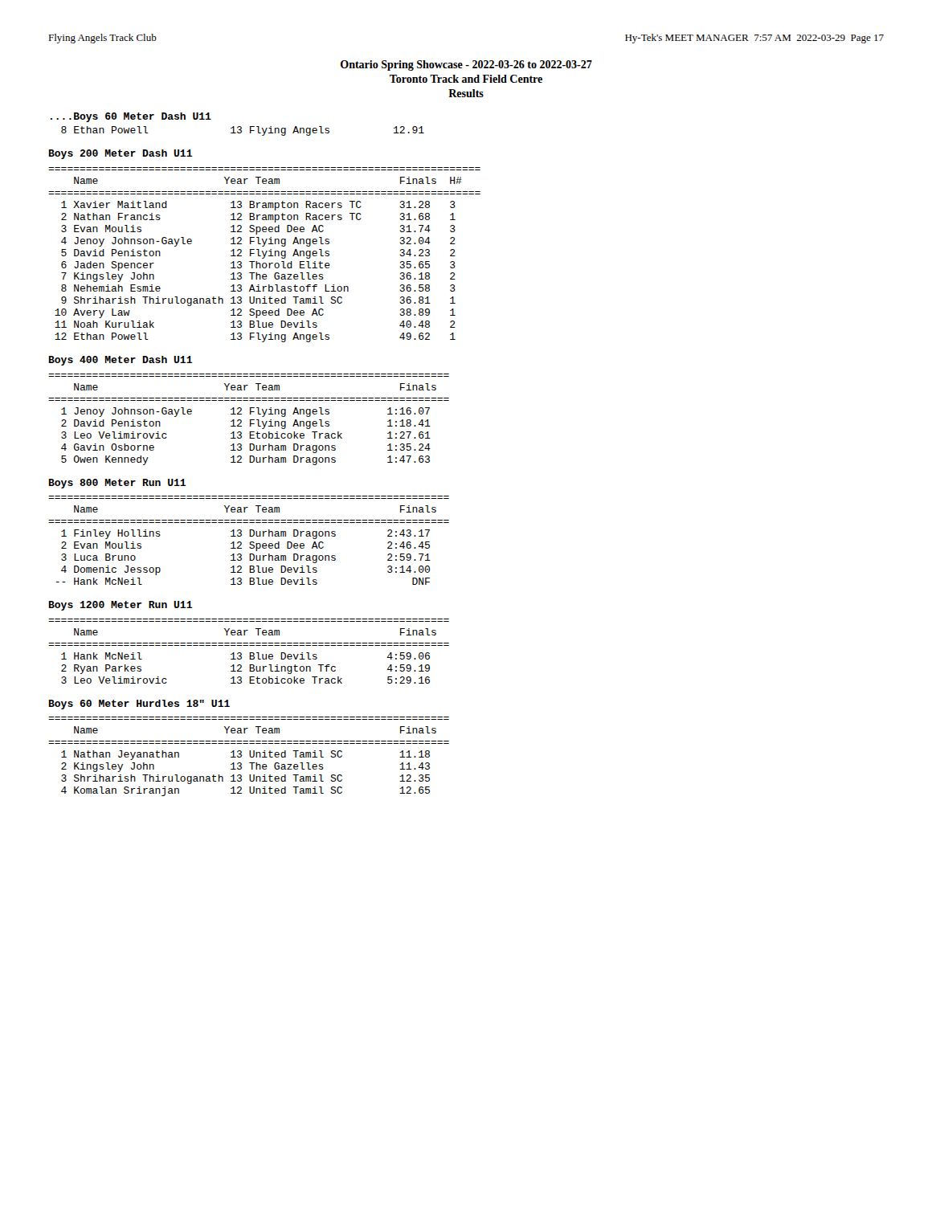Flying Angels Track Club Hy-Tek's MEET MANAGER 7:57 AM 2022-03-29 Page 17
Ontario Spring Showcase - 2022-03-26 to 2022-03-27
Toronto Track and Field Centre
Results
....Boys 60 Meter Dash U11
  8 Ethan Powell             13 Flying Angels          12.91
Boys 200 Meter Dash U11
=====================================================================
    Name                    Year Team                   Finals  H#
=====================================================================
  1 Xavier Maitland          13 Brampton Racers TC      31.28   3
  2 Nathan Francis           12 Brampton Racers TC      31.68   1
  3 Evan Moulis              12 Speed Dee AC            31.74   3
  4 Jenoy Johnson-Gayle      12 Flying Angels           32.04   2
  5 David Peniston           12 Flying Angels           34.23   2
  6 Jaden Spencer            13 Thorold Elite           35.65   3
  7 Kingsley John            13 The Gazelles            36.18   2
  8 Nehemiah Esmie           13 Airblastoff Lion        36.58   3
  9 Shriharish Thiruloganath 13 United Tamil SC         36.81   1
 10 Avery Law                12 Speed Dee AC            38.89   1
 11 Noah Kuruliak            13 Blue Devils             40.48   2
 12 Ethan Powell             13 Flying Angels           49.62   1
Boys 400 Meter Dash U11
================================================================
    Name                    Year Team                   Finals
================================================================
  1 Jenoy Johnson-Gayle      12 Flying Angels         1:16.07
  2 David Peniston           12 Flying Angels         1:18.41
  3 Leo Velimirovic          13 Etobicoke Track       1:27.61
  4 Gavin Osborne            13 Durham Dragons        1:35.24
  5 Owen Kennedy             12 Durham Dragons        1:47.63
Boys 800 Meter Run U11
================================================================
    Name                    Year Team                   Finals
================================================================
  1 Finley Hollins           13 Durham Dragons        2:43.17
  2 Evan Moulis              12 Speed Dee AC          2:46.45
  3 Luca Bruno               13 Durham Dragons        2:59.71
  4 Domenic Jessop           12 Blue Devils           3:14.00
 -- Hank McNeil              13 Blue Devils               DNF
Boys 1200 Meter Run U11
================================================================
    Name                    Year Team                   Finals
================================================================
  1 Hank McNeil              13 Blue Devils           4:59.06
  2 Ryan Parkes              12 Burlington Tfc        4:59.19
  3 Leo Velimirovic          13 Etobicoke Track       5:29.16
Boys 60 Meter Hurdles 18" U11
================================================================
    Name                    Year Team                   Finals
================================================================
  1 Nathan Jeyanathan        13 United Tamil SC         11.18
  2 Kingsley John            13 The Gazelles            11.43
  3 Shriharish Thiruloganath 13 United Tamil SC         12.35
  4 Komalan Sriranjan        12 United Tamil SC         12.65